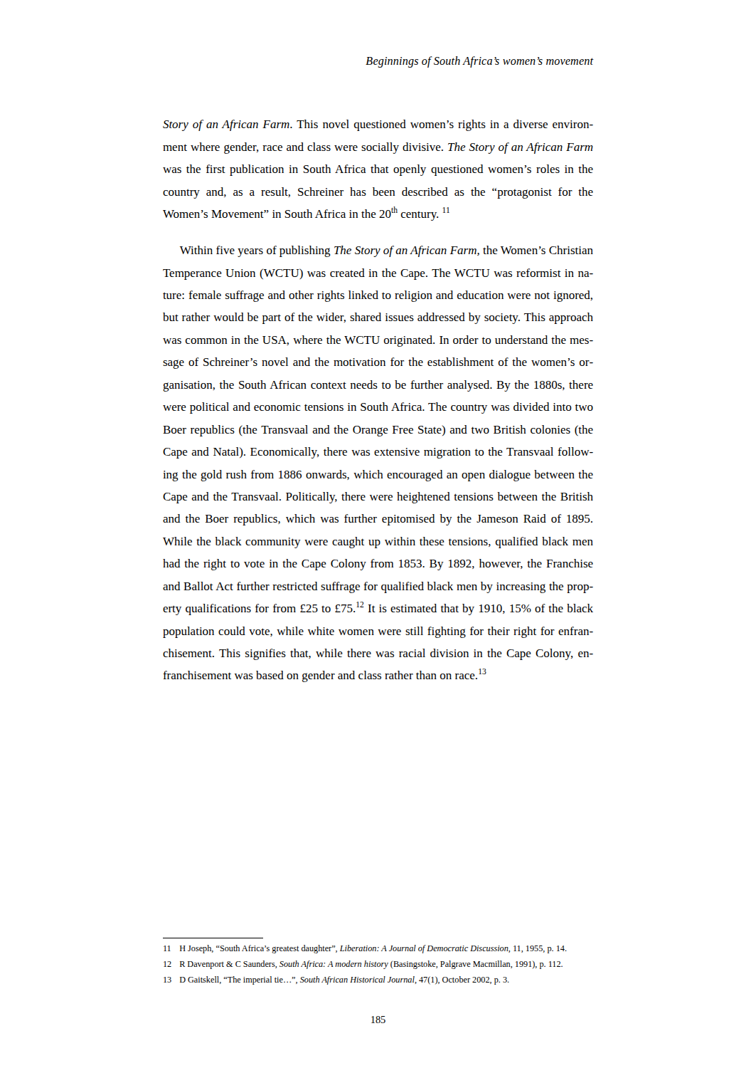Beginnings of South Africa’s women’s movement
Story of an African Farm. This novel questioned women’s rights in a diverse environment where gender, race and class were socially divisive. The Story of an African Farm was the first publication in South Africa that openly questioned women’s roles in the country and, as a result, Schreiner has been described as the “protagonist for the Women’s Movement” in South Africa in the 20th century. 11
Within five years of publishing The Story of an African Farm, the Women’s Christian Temperance Union (WCTU) was created in the Cape. The WCTU was reformist in nature: female suffrage and other rights linked to religion and education were not ignored, but rather would be part of the wider, shared issues addressed by society. This approach was common in the USA, where the WCTU originated. In order to understand the message of Schreiner’s novel and the motivation for the establishment of the women’s organisation, the South African context needs to be further analysed. By the 1880s, there were political and economic tensions in South Africa. The country was divided into two Boer republics (the Transvaal and the Orange Free State) and two British colonies (the Cape and Natal). Economically, there was extensive migration to the Transvaal following the gold rush from 1886 onwards, which encouraged an open dialogue between the Cape and the Transvaal. Politically, there were heightened tensions between the British and the Boer republics, which was further epitomised by the Jameson Raid of 1895. While the black community were caught up within these tensions, qualified black men had the right to vote in the Cape Colony from 1853. By 1892, however, the Franchise and Ballot Act further restricted suffrage for qualified black men by increasing the property qualifications for from £25 to £75.12 It is estimated that by 1910, 15% of the black population could vote, while white women were still fighting for their right for enfranchisement. This signifies that, while there was racial division in the Cape Colony, enfranchisement was based on gender and class rather than on race.13
11 H Joseph, “South Africa’s greatest daughter”, Liberation: A Journal of Democratic Discussion, 11, 1955, p. 14.
12 R Davenport & C Saunders, South Africa: A modern history (Basingstoke, Palgrave Macmillan, 1991), p. 112.
13 D Gaitskell, “The imperial tie…”, South African Historical Journal, 47(1), October 2002, p. 3.
185